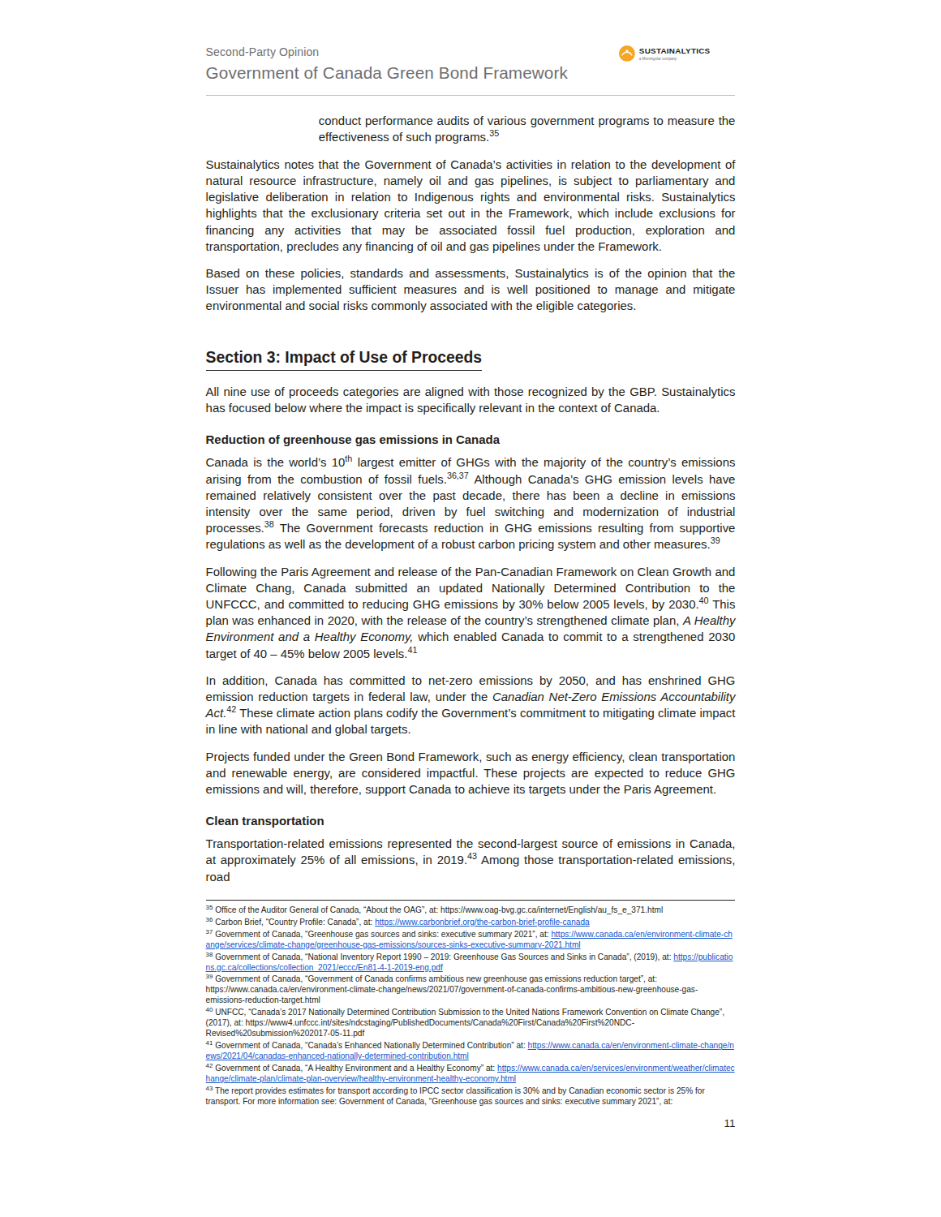Second-Party Opinion
Government of Canada Green Bond Framework
SUSTAINALYTICS a Morningstar company
conduct performance audits of various government programs to measure the effectiveness of such programs.35
Sustainalytics notes that the Government of Canada’s activities in relation to the development of natural resource infrastructure, namely oil and gas pipelines, is subject to parliamentary and legislative deliberation in relation to Indigenous rights and environmental risks. Sustainalytics highlights that the exclusionary criteria set out in the Framework, which include exclusions for financing any activities that may be associated fossil fuel production, exploration and transportation, precludes any financing of oil and gas pipelines under the Framework.
Based on these policies, standards and assessments, Sustainalytics is of the opinion that the Issuer has implemented sufficient measures and is well positioned to manage and mitigate environmental and social risks commonly associated with the eligible categories.
Section 3: Impact of Use of Proceeds
All nine use of proceeds categories are aligned with those recognized by the GBP. Sustainalytics has focused below where the impact is specifically relevant in the context of Canada.
Reduction of greenhouse gas emissions in Canada
Canada is the world’s 10th largest emitter of GHGs with the majority of the country’s emissions arising from the combustion of fossil fuels.36,37 Although Canada’s GHG emission levels have remained relatively consistent over the past decade, there has been a decline in emissions intensity over the same period, driven by fuel switching and modernization of industrial processes.38 The Government forecasts reduction in GHG emissions resulting from supportive regulations as well as the development of a robust carbon pricing system and other measures.39
Following the Paris Agreement and release of the Pan-Canadian Framework on Clean Growth and Climate Chang, Canada submitted an updated Nationally Determined Contribution to the UNFCCC, and committed to reducing GHG emissions by 30% below 2005 levels, by 2030.40 This plan was enhanced in 2020, with the release of the country’s strengthened climate plan, A Healthy Environment and a Healthy Economy, which enabled Canada to commit to a strengthened 2030 target of 40 – 45% below 2005 levels.41
In addition, Canada has committed to net-zero emissions by 2050, and has enshrined GHG emission reduction targets in federal law, under the Canadian Net-Zero Emissions Accountability Act.42 These climate action plans codify the Government’s commitment to mitigating climate impact in line with national and global targets.
Projects funded under the Green Bond Framework, such as energy efficiency, clean transportation and renewable energy, are considered impactful. These projects are expected to reduce GHG emissions and will, therefore, support Canada to achieve its targets under the Paris Agreement.
Clean transportation
Transportation-related emissions represented the second-largest source of emissions in Canada, at approximately 25% of all emissions, in 2019.43 Among those transportation-related emissions, road
35 Office of the Auditor General of Canada, “About the OAG”, at: https://www.oag-bvg.gc.ca/internet/English/au_fs_e_371.html
36 Carbon Brief, “Country Profile: Canada”, at: https://www.carbonbrief.org/the-carbon-brief-profile-canada
37 Government of Canada, “Greenhouse gas sources and sinks: executive summary 2021”, at: https://www.canada.ca/en/environment-climate-change/services/climate-change/greenhouse-gas-emissions/sources-sinks-executive-summary-2021.html
38 Government of Canada, “National Inventory Report 1990 – 2019: Greenhouse Gas Sources and Sinks in Canada”, (2019), at: https://publications.gc.ca/collections/collection_2021/eccc/En81-4-1-2019-eng.pdf
39 Government of Canada, “Government of Canada confirms ambitious new greenhouse gas emissions reduction target”, at: https://www.canada.ca/en/environment-climate-change/news/2021/07/government-of-canada-confirms-ambitious-new-greenhouse-gas-emissions-reduction-target.html
40 UNFCC, “Canada’s 2017 Nationally Determined Contribution Submission to the United Nations Framework Convention on Climate Change”, (2017), at: https://www4.unfccc.int/sites/ndcstaging/PublishedDocuments/Canada%20First/Canada%20First%20NDC-Revised%20submission%202017-05-11.pdf
41 Government of Canada, “Canada’s Enhanced Nationally Determined Contribution” at: https://www.canada.ca/en/environment-climate-change/news/2021/04/canadas-enhanced-nationally-determined-contribution.html
42 Government of Canada, “A Healthy Environment and a Healthy Economy” at: https://www.canada.ca/en/services/environment/weather/climatechange/climate-plan/climate-plan-overview/healthy-environment-healthy-economy.html
43 The report provides estimates for transport according to IPCC sector classification is 30% and by Canadian economic sector is 25% for transport. For more information see: Government of Canada, “Greenhouse gas sources and sinks: executive summary 2021”, at:
11